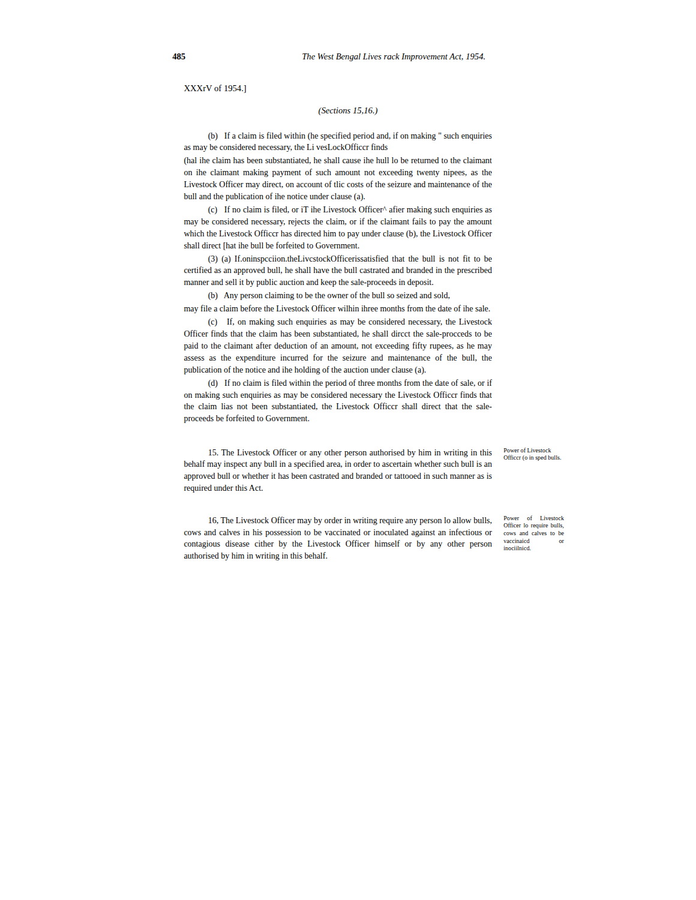485
The West Bengal Lives rack Improvement Act, 1954.
XXXrV of 1954.]
(Sections 15,16.)
(b) If a claim is filed within (he specified period and, if on making " such enquiries as may be considered necessary, the Li vesLockOfficcr finds
(hal ihe claim has been substantiated, he shall cause ihe hull lo be returned to the claimant on ihe claimant making payment of such amount not exceeding twenty nipees, as the Livestock Officer may direct, on account of tlic costs of the seizure and maintenance of the bull and the publication of ihe notice under clause (a).
(c) If no claim is filed, or iT ihe Livestock Officer^ afier making such enquiries as may be considered necessary, rejects the claim, or if the claimant fails to pay the amount which the Livestock Officcr has directed him to pay under clause (b), the Livestock Officer shall direct [hat ihe bull be forfeited to Government.
(3) (a) If.oninspcciion.theLivcstockOfficerissatisfied that the bull is not fit to be certified as an approved bull, he shall have the bull castrated and branded in the prescribed manner and sell it by public auction and keep the sale-proceeds in deposit.
(b) Any person claiming to be the owner of the bull so seized and sold,
may file a claim before the Livestock Officer wilhin ihree months from the date of ihe sale.
(c) If, on making such enquiries as may be considered necessary, the Livestock Officer finds that the claim has been substantiated, he shall dircct the sale-procceds to be paid to the claimant after deduction of an amount, not exceeding fifty rupees, as he may assess as the expenditure incurred for the seizure and maintenance of the bull, the publication of the notice and ihe holding of the auction under clause (a).
(d) If no claim is filed within the period of three months from the date of sale, or if on making such enquiries as may be considered necessary the Livestock Officcr finds that the claim lias not been substantiated, the Livestock Officcr shall direct that the sale-proceeds be forfeited to Government.
15. The Livestock Officer or any other person authorised by him in writing in this behalf may inspect any bull in a specified area, in order to ascertain whether such bull is an approved bull or whether it has been castrated and branded or tattooed in such manner as is required under this Act.
Power of Livestock Officcr (o in sped bulls.
16, The Livestock Officer may by order in writing require any person lo allow bulls, cows and calves in his possession to be vaccinated or inoculated against an infectious or contagious disease cither by the Livestock Officer himself or by any other person authorised by him in writing in this behalf.
Power of Livestock Officer lo require bulls, cows and calves to be vaccinaicd or inociilnicd.